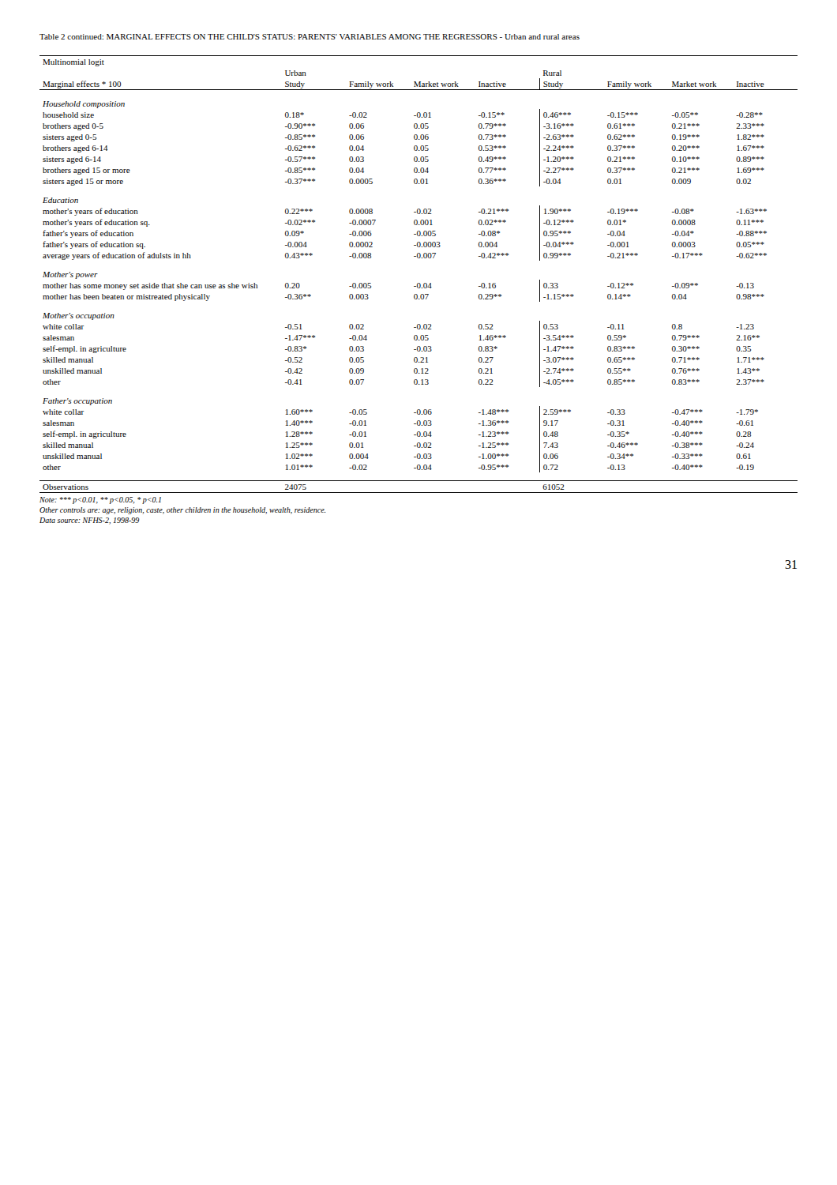Table 2 continued: MARGINAL EFFECTS ON THE CHILD'S STATUS: PARENTS' VARIABLES AMONG THE REGRESSORS - Urban and rural areas
| Multinomial logit |
| | Urban | Rural |
| Marginal effects * 100 | Study | Family work | Market work | Inactive | Study | Family work | Market work | Inactive |
| Household composition | |
| household size | 0.18* | -0.02 | -0.01 | -0.15** | 0.46*** | -0.15*** | -0.05** | -0.28** |
| brothers aged 0-5 | -0.90*** | 0.06 | 0.05 | 0.79*** | -3.16*** | 0.61*** | 0.21*** | 2.33*** |
| sisters aged 0-5 | -0.85*** | 0.06 | 0.06 | 0.73*** | -2.63*** | 0.62*** | 0.19*** | 1.82*** |
| brothers aged 6-14 | -0.62*** | 0.04 | 0.05 | 0.53*** | -2.24*** | 0.37*** | 0.20*** | 1.67*** |
| sisters aged 6-14 | -0.57*** | 0.03 | 0.05 | 0.49*** | -1.20*** | 0.21*** | 0.10*** | 0.89*** |
| brothers aged 15 or more | -0.85*** | 0.04 | 0.04 | 0.77*** | -2.27*** | 0.37*** | 0.21*** | 1.69*** |
| sisters aged 15 or more | -0.37*** | 0.0005 | 0.01 | 0.36*** | -0.04 | 0.01 | 0.009 | 0.02 |
| Education | |
| mother's years of education | 0.22*** | 0.0008 | -0.02 | -0.21*** | 1.90*** | -0.19*** | -0.08* | -1.63*** |
| mother's years of education sq. | -0.02*** | -0.0007 | 0.001 | 0.02*** | -0.12*** | 0.01* | 0.0008 | 0.11*** |
| father's years of education | 0.09* | -0.006 | -0.005 | -0.08* | 0.95*** | -0.04 | -0.04* | -0.88*** |
| father's years of education sq. | -0.004 | 0.0002 | -0.0003 | 0.004 | -0.04*** | -0.001 | 0.0003 | 0.05*** |
| average years of education of adulsts in hh | 0.43*** | -0.008 | -0.007 | -0.42*** | 0.99*** | -0.21*** | -0.17*** | -0.62*** |
| Mother's power | |
| mother has some money set aside that she can use as she wish | 0.20 | -0.005 | -0.04 | -0.16 | 0.33 | -0.12** | -0.09** | -0.13 |
| mother has been beaten or mistreated physically | -0.36** | 0.003 | 0.07 | 0.29** | -1.15*** | 0.14** | 0.04 | 0.98*** |
| Mother's occupation | |
| white collar | -0.51 | 0.02 | -0.02 | 0.52 | 0.53 | -0.11 | 0.8 | -1.23 |
| salesman | -1.47*** | -0.04 | 0.05 | 1.46*** | -3.54*** | 0.59* | 0.79*** | 2.16** |
| self-empl. in agriculture | -0.83* | 0.03 | -0.03 | 0.83* | -1.47*** | 0.83*** | 0.30*** | 0.35 |
| skilled manual | -0.52 | 0.05 | 0.21 | 0.27 | -3.07*** | 0.65*** | 0.71*** | 1.71*** |
| unskilled manual | -0.42 | 0.09 | 0.12 | 0.21 | -2.74*** | 0.55** | 0.76*** | 1.43** |
| other | -0.41 | 0.07 | 0.13 | 0.22 | -4.05*** | 0.85*** | 0.83*** | 2.37*** |
| Father's occupation | |
| white collar | 1.60*** | -0.05 | -0.06 | -1.48*** | 2.59*** | -0.33 | -0.47*** | -1.79* |
| salesman | 1.40*** | -0.01 | -0.03 | -1.36*** | 9.17 | -0.31 | -0.40*** | -0.61 |
| self-empl. in agriculture | 1.28*** | -0.01 | -0.04 | -1.23*** | 0.48 | -0.35* | -0.40*** | 0.28 |
| skilled manual | 1.25*** | 0.01 | -0.02 | -1.25*** | 7.43 | -0.46*** | -0.38*** | -0.24 |
| unskilled manual | 1.02*** | 0.004 | -0.03 | -1.00*** | 0.06 | -0.34** | -0.33*** | 0.61 |
| other | 1.01*** | -0.02 | -0.04 | -0.95*** | 0.72 | -0.13 | -0.40*** | -0.19 |
| Observations | 24075 | 61052 |
Note: *** p<0.01, ** p<0.05, * p<0.1
Other controls are: age, religion, caste, other children in the household, wealth, residence.
Data source: NFHS-2, 1998-99
31